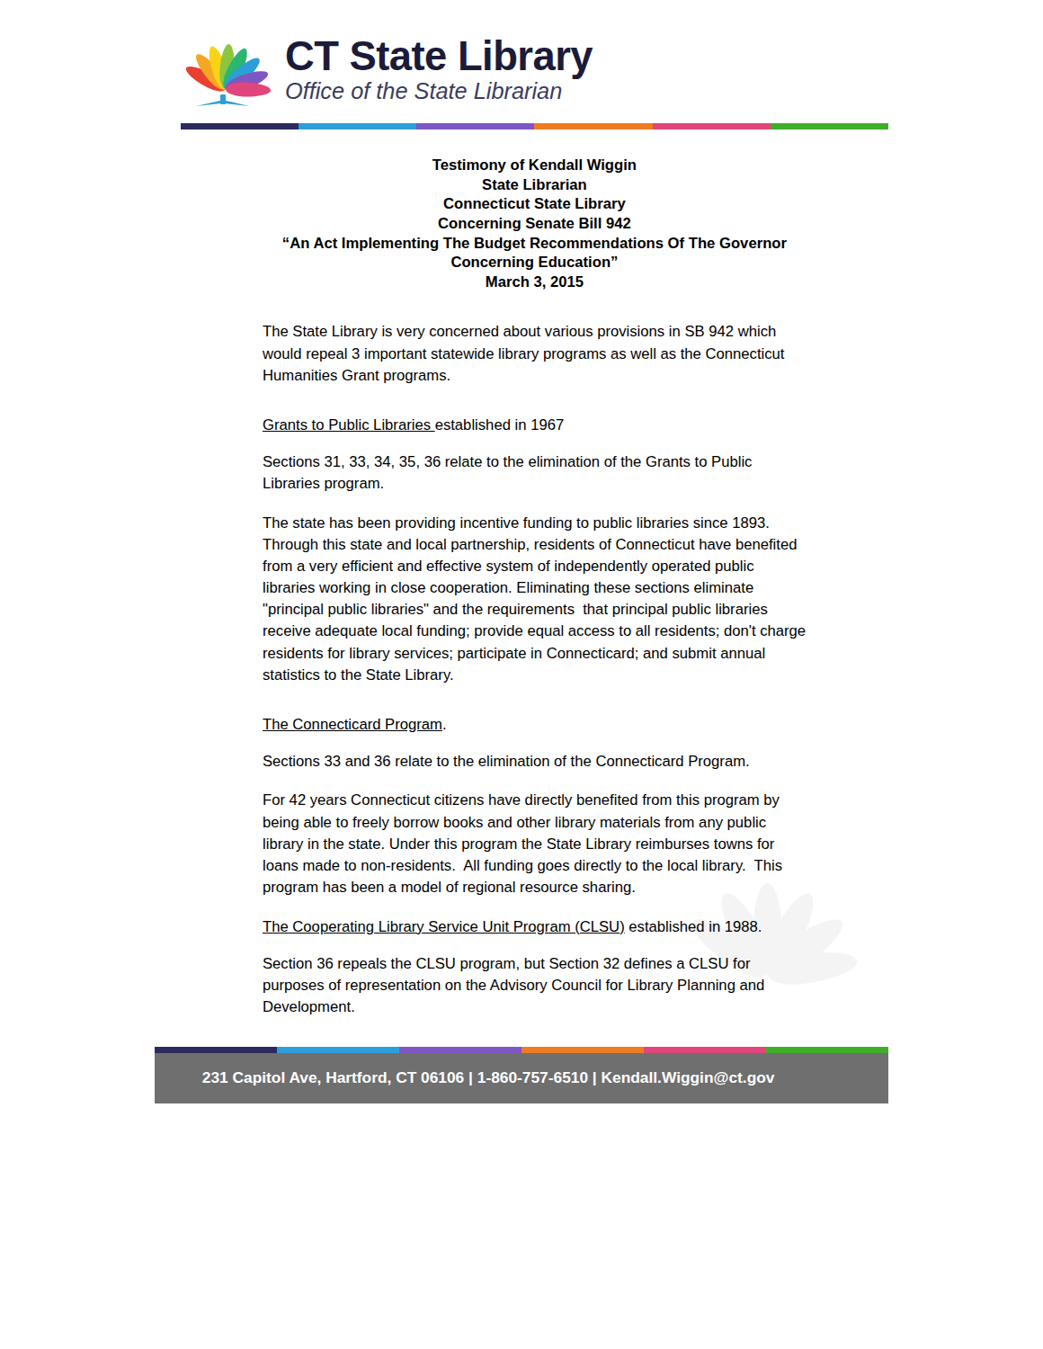CT State Library
Office of the State Librarian
Testimony of Kendall Wiggin
State Librarian
Connecticut State Library
Concerning Senate Bill 942
“An Act Implementing The Budget Recommendations Of The Governor
Concerning Education”
March 3, 2015
The State Library is very concerned about various provisions in SB 942 which would repeal 3 important statewide library programs as well as the Connecticut Humanities Grant programs.
Grants to Public Libraries established in 1967
Sections 31, 33, 34, 35, 36 relate to the elimination of the Grants to Public Libraries program.
The state has been providing incentive funding to public libraries since 1893. Through this state and local partnership, residents of Connecticut have benefited from a very efficient and effective system of independently operated public libraries working in close cooperation. Eliminating these sections eliminate "principal public libraries" and the requirements that principal public libraries receive adequate local funding; provide equal access to all residents; don't charge residents for library services; participate in Connecticard; and submit annual statistics to the State Library.
The Connecticard Program.
Sections 33 and 36 relate to the elimination of the Connecticard Program.
For 42 years Connecticut citizens have directly benefited from this program by being able to freely borrow books and other library materials from any public library in the state. Under this program the State Library reimburses towns for loans made to non-residents. All funding goes directly to the local library. This program has been a model of regional resource sharing.
The Cooperating Library Service Unit Program (CLSU) established in 1988.
Section 36 repeals the CLSU program, but Section 32 defines a CLSU for purposes of representation on the Advisory Council for Library Planning and Development.
231 Capitol Ave, Hartford, CT 06106 | 1-860-757-6510 | Kendall.Wiggin@ct.gov